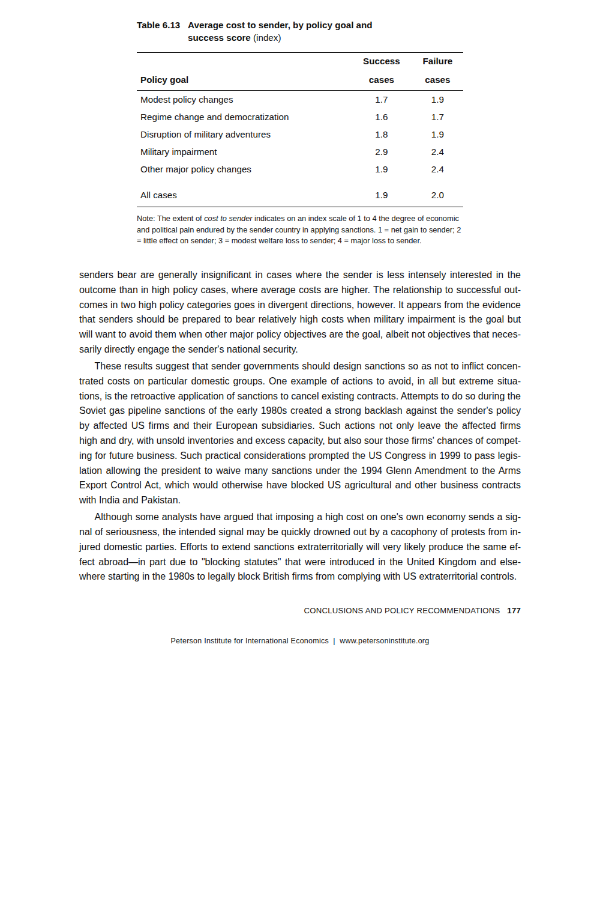Table 6.13 Average cost to sender, by policy goal and success score (index)
| | Success | Failure |
| --- | --- | --- |
| Policy goal | cases | cases |
| Modest policy changes | 1.7 | 1.9 |
| Regime change and democratization | 1.6 | 1.7 |
| Disruption of military adventures | 1.8 | 1.9 |
| Military impairment | 2.9 | 2.4 |
| Other major policy changes | 1.9 | 2.4 |
| All cases | 1.9 | 2.0 |
Note: The extent of cost to sender indicates on an index scale of 1 to 4 the degree of economic and political pain endured by the sender country in applying sanctions. 1 = net gain to sender; 2 = little effect on sender; 3 = modest welfare loss to sender; 4 = major loss to sender.
senders bear are generally insignificant in cases where the sender is less intensely interested in the outcome than in high policy cases, where average costs are higher. The relationship to successful outcomes in two high policy categories goes in divergent directions, however. It appears from the evidence that senders should be prepared to bear relatively high costs when military impairment is the goal but will want to avoid them when other major policy objectives are the goal, albeit not objectives that necessarily directly engage the sender's national security.
These results suggest that sender governments should design sanctions so as not to inflict concentrated costs on particular domestic groups. One example of actions to avoid, in all but extreme situations, is the retroactive application of sanctions to cancel existing contracts. Attempts to do so during the Soviet gas pipeline sanctions of the early 1980s created a strong backlash against the sender's policy by affected US firms and their European subsidiaries. Such actions not only leave the affected firms high and dry, with unsold inventories and excess capacity, but also sour those firms' chances of competing for future business. Such practical considerations prompted the US Congress in 1999 to pass legislation allowing the president to waive many sanctions under the 1994 Glenn Amendment to the Arms Export Control Act, which would otherwise have blocked US agricultural and other business contracts with India and Pakistan.
Although some analysts have argued that imposing a high cost on one's own economy sends a signal of seriousness, the intended signal may be quickly drowned out by a cacophony of protests from injured domestic parties. Efforts to extend sanctions extraterritorially will very likely produce the same effect abroad—in part due to "blocking statutes" that were introduced in the United Kingdom and elsewhere starting in the 1980s to legally block British firms from complying with US extraterritorial controls.
Conclusions and Policy Recommendations 177
Peterson Institute for International Economics | www.petersoninstitute.org